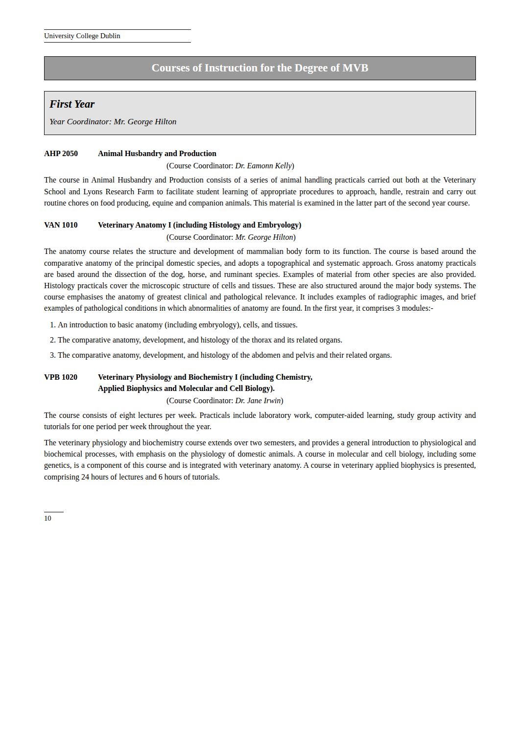University College Dublin
Courses of Instruction for the Degree of MVB
First Year
Year Coordinator: Mr. George Hilton
AHP 2050 Animal Husbandry and Production
(Course Coordinator: Dr. Eamonn Kelly)
The course in Animal Husbandry and Production consists of a series of animal handling practicals carried out both at the Veterinary School and Lyons Research Farm to facilitate student learning of appropriate procedures to approach, handle, restrain and carry out routine chores on food producing, equine and companion animals. This material is examined in the latter part of the second year course.
VAN 1010 Veterinary Anatomy I (including Histology and Embryology)
(Course Coordinator: Mr. George Hilton)
The anatomy course relates the structure and development of mammalian body form to its function. The course is based around the comparative anatomy of the principal domestic species, and adopts a topographical and systematic approach. Gross anatomy practicals are based around the dissection of the dog, horse, and ruminant species. Examples of material from other species are also provided. Histology practicals cover the microscopic structure of cells and tissues. These are also structured around the major body systems. The course emphasises the anatomy of greatest clinical and pathological relevance. It includes examples of radiographic images, and brief examples of pathological conditions in which abnormalities of anatomy are found. In the first year, it comprises 3 modules:-
An introduction to basic anatomy (including embryology), cells, and tissues.
The comparative anatomy, development, and histology of the thorax and its related organs.
The comparative anatomy, development, and histology of the abdomen and pelvis and their related organs.
VPB 1020 Veterinary Physiology and Biochemistry I (including Chemistry,
Applied Biophysics and Molecular and Cell Biology).
(Course Coordinator: Dr. Jane Irwin)
The course consists of eight lectures per week. Practicals include laboratory work, computer-aided learning, study group activity and tutorials for one period per week throughout the year.
The veterinary physiology and biochemistry course extends over two semesters, and provides a general introduction to physiological and biochemical processes, with emphasis on the physiology of domestic animals. A course in molecular and cell biology, including some genetics, is a component of this course and is integrated with veterinary anatomy. A course in veterinary applied biophysics is presented, comprising 24 hours of lectures and 6 hours of tutorials.
10